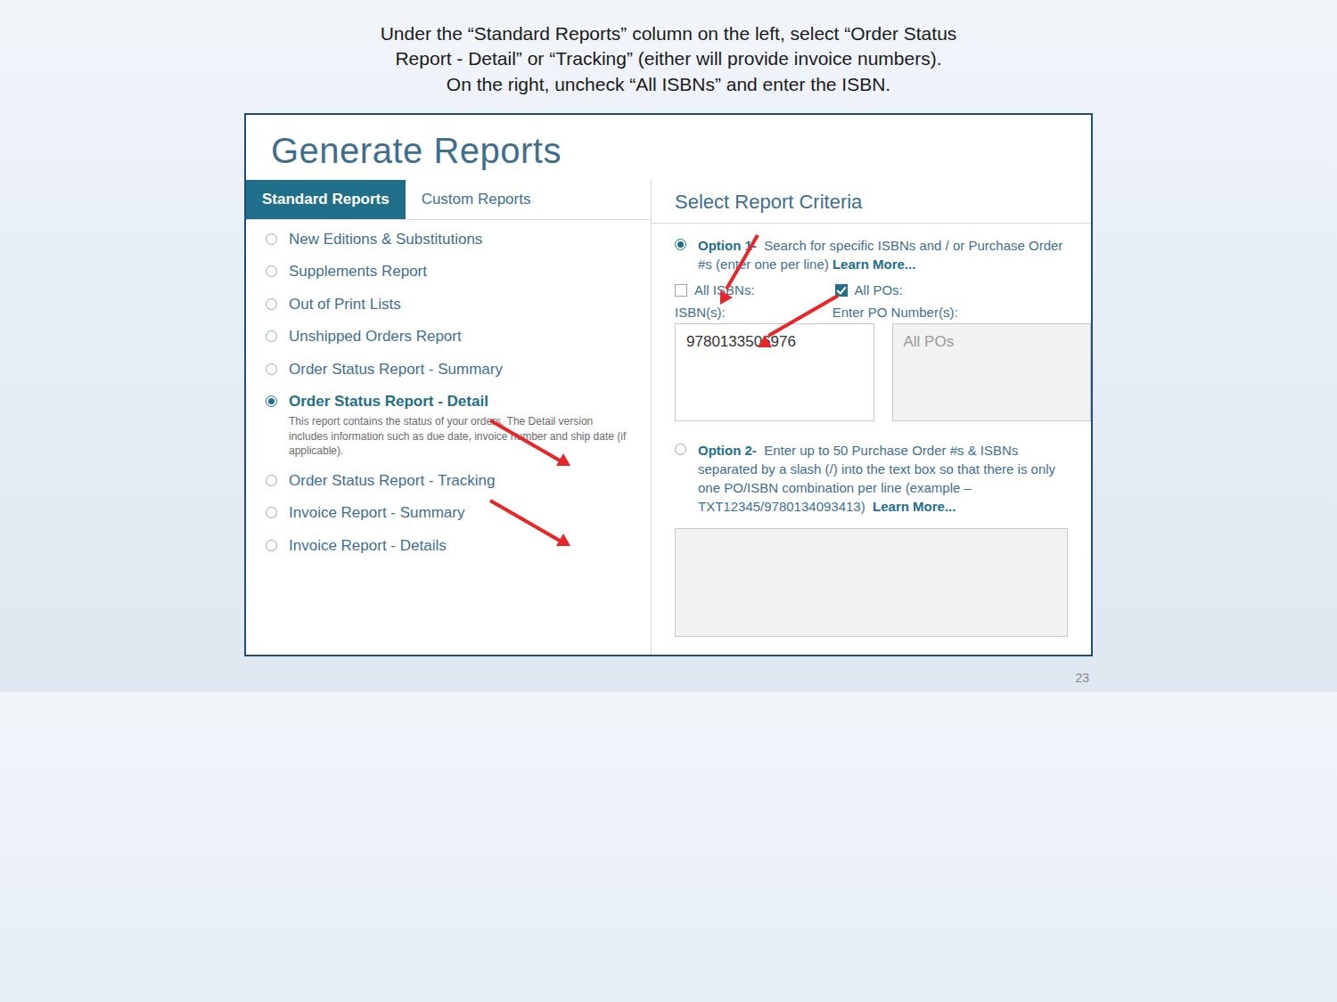Under the “Standard Reports” column on the left, select “Order Status
Report - Detail” or “Tracking” (either will provide invoice numbers).
On the right, uncheck “All ISBNs” and enter the ISBN.
Generate Reports
Standard Reports
Custom Reports
New Editions & Substitutions
Supplements Report
Out of Print Lists
Unshipped Orders Report
Order Status Report - Summary
Order Status Report - Detail This report contains the status of your orders. The Detail version includes information such as due date, invoice number and ship date (if applicable).
Order Status Report - Tracking
Invoice Report - Summary
Invoice Report - Details
Select Report Criteria
Option 1- Search for specific ISBNs and / or Purchase Order #s (enter one per line) Learn More...
All ISBNs:
All POs:
ISBN(s):
Enter PO Number(s):
9780133506976
All POs
Option 2- Enter up to 50 Purchase Order #s & ISBNs separated by a slash (/) into the text box so that there is only one PO/ISBN combination per line (example – TXT12345/9780134093413) Learn More...
23